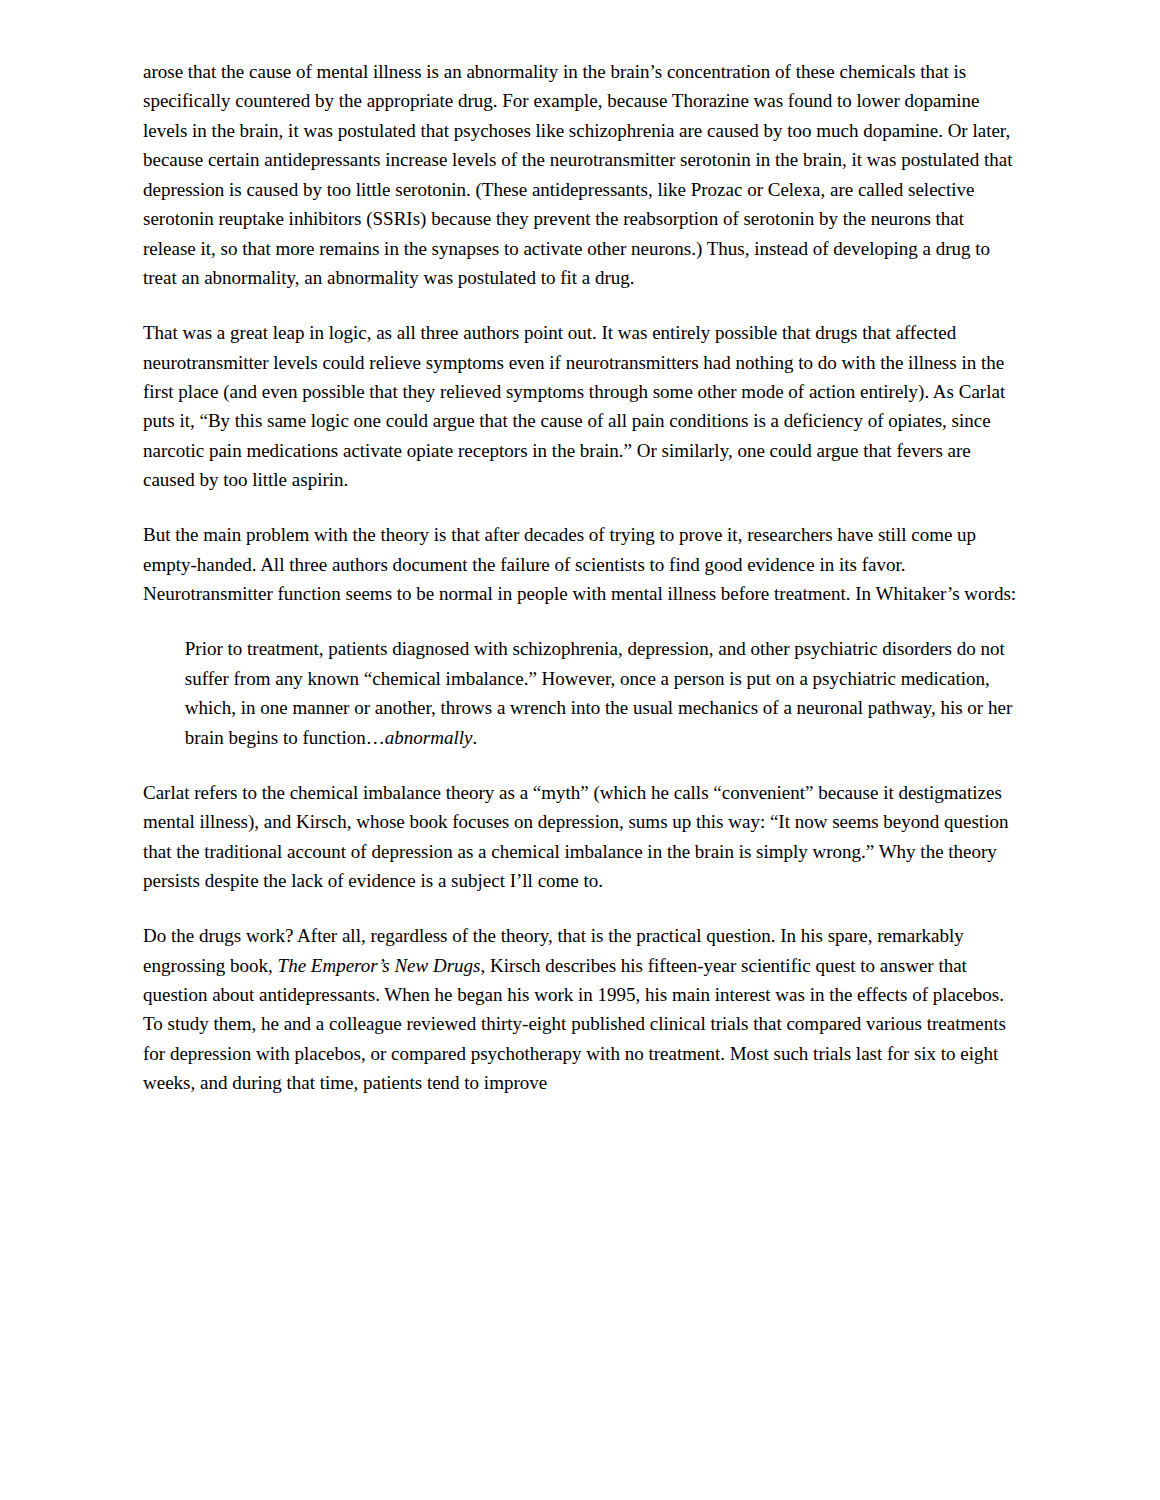arose that the cause of mental illness is an abnormality in the brain’s concentration of these chemicals that is specifically countered by the appropriate drug. For example, because Thorazine was found to lower dopamine levels in the brain, it was postulated that psychoses like schizophrenia are caused by too much dopamine. Or later, because certain antidepressants increase levels of the neurotransmitter serotonin in the brain, it was postulated that depression is caused by too little serotonin. (These antidepressants, like Prozac or Celexa, are called selective serotonin reuptake inhibitors (SSRIs) because they prevent the reabsorption of serotonin by the neurons that release it, so that more remains in the synapses to activate other neurons.) Thus, instead of developing a drug to treat an abnormality, an abnormality was postulated to fit a drug.
That was a great leap in logic, as all three authors point out. It was entirely possible that drugs that affected neurotransmitter levels could relieve symptoms even if neurotransmitters had nothing to do with the illness in the first place (and even possible that they relieved symptoms through some other mode of action entirely). As Carlat puts it, “By this same logic one could argue that the cause of all pain conditions is a deficiency of opiates, since narcotic pain medications activate opiate receptors in the brain.” Or similarly, one could argue that fevers are caused by too little aspirin.
But the main problem with the theory is that after decades of trying to prove it, researchers have still come up empty-handed. All three authors document the failure of scientists to find good evidence in its favor. Neurotransmitter function seems to be normal in people with mental illness before treatment. In Whitaker’s words:
Prior to treatment, patients diagnosed with schizophrenia, depression, and other psychiatric disorders do not suffer from any known “chemical imbalance.” However, once a person is put on a psychiatric medication, which, in one manner or another, throws a wrench into the usual mechanics of a neuronal pathway, his or her brain begins to function…abnormally.
Carlat refers to the chemical imbalance theory as a “myth” (which he calls “convenient” because it destigmatizes mental illness), and Kirsch, whose book focuses on depression, sums up this way: “It now seems beyond question that the traditional account of depression as a chemical imbalance in the brain is simply wrong.” Why the theory persists despite the lack of evidence is a subject I’ll come to.
Do the drugs work? After all, regardless of the theory, that is the practical question. In his spare, remarkably engrossing book, The Emperor’s New Drugs, Kirsch describes his fifteen-year scientific quest to answer that question about antidepressants. When he began his work in 1995, his main interest was in the effects of placebos. To study them, he and a colleague reviewed thirty-eight published clinical trials that compared various treatments for depression with placebos, or compared psychotherapy with no treatment. Most such trials last for six to eight weeks, and during that time, patients tend to improve